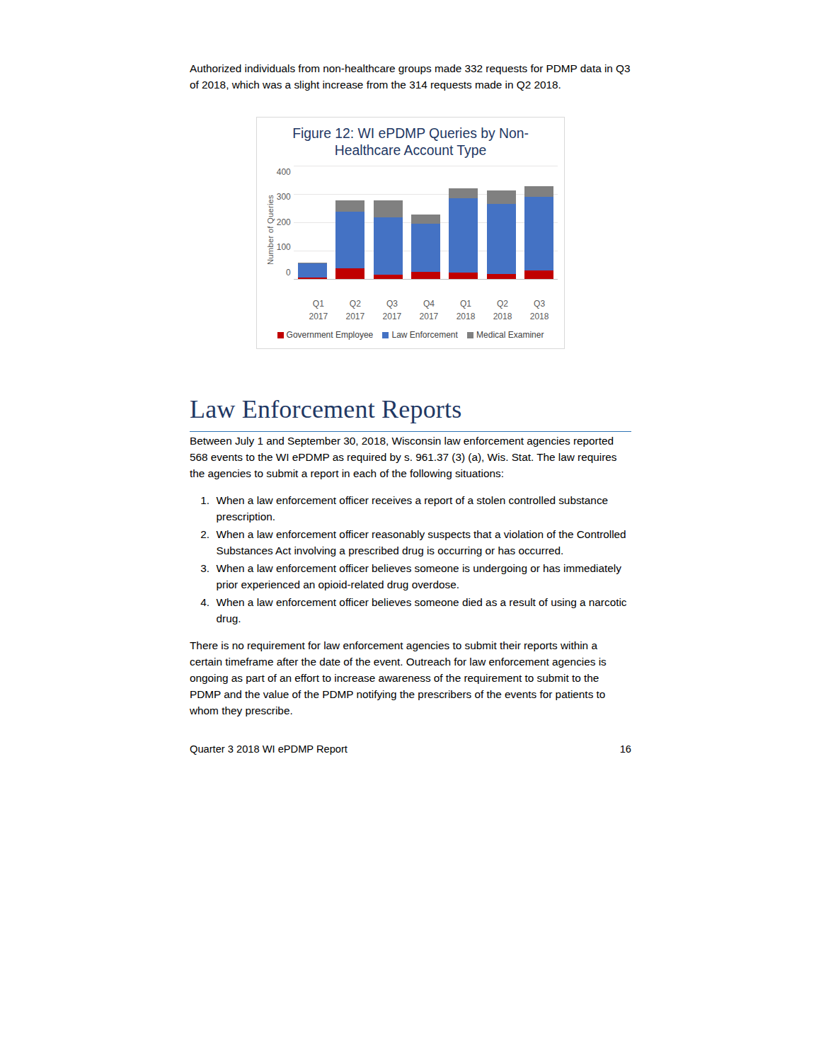Authorized individuals from non-healthcare groups made 332 requests for PDMP data in Q3 of 2018, which was a slight increase from the 314 requests made in Q2 2018.
Figure 12: WI ePDMP Queries by Non-Healthcare Account Type
Number of Queries
400
300
200
100
0
Q1 2017 Q2 2017 Q3 2017 Q4 2017 Q1 2018 Q2 2018 Q3 2018
Government Employee Law Enforcement Medical Examiner
Law Enforcement Reports
Between July 1 and September 30, 2018, Wisconsin law enforcement agencies reported 568 events to the WI ePDMP as required by s. 961.37 (3) (a), Wis. Stat. The law requires the agencies to submit a report in each of the following situations:
When a law enforcement officer receives a report of a stolen controlled substance prescription.
When a law enforcement officer reasonably suspects that a violation of the Controlled Substances Act involving a prescribed drug is occurring or has occurred.
When a law enforcement officer believes someone is undergoing or has immediately prior experienced an opioid-related drug overdose.
When a law enforcement officer believes someone died as a result of using a narcotic drug.
There is no requirement for law enforcement agencies to submit their reports within a certain timeframe after the date of the event. Outreach for law enforcement agencies is ongoing as part of an effort to increase awareness of the requirement to submit to the PDMP and the value of the PDMP notifying the prescribers of the events for patients to whom they prescribe.
Quarter 3 2018 WI ePDMP Report 16